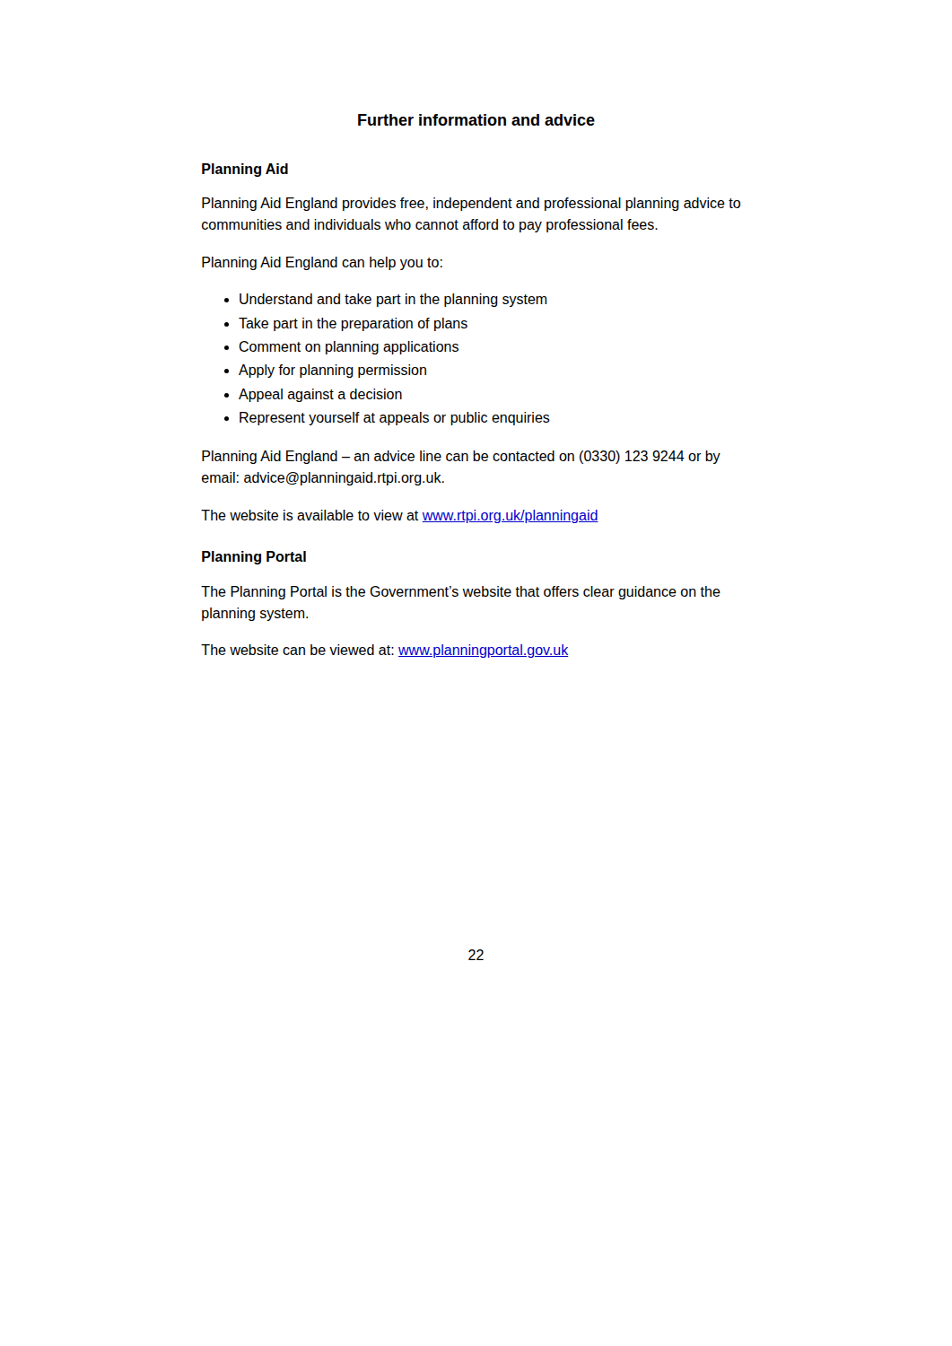Further information and advice
Planning Aid
Planning Aid England provides free, independent and professional planning advice to communities and individuals who cannot afford to pay professional fees.
Planning Aid England can help you to:
Understand and take part in the planning system
Take part in the preparation of plans
Comment on planning applications
Apply for planning permission
Appeal against a decision
Represent yourself at appeals or public enquiries
Planning Aid England – an advice line can be contacted on (0330) 123 9244 or by email: advice@planningaid.rtpi.org.uk.
The website is available to view at www.rtpi.org.uk/planningaid
Planning Portal
The Planning Portal is the Government’s website that offers clear guidance on the planning system.
The website can be viewed at: www.planningportal.gov.uk
22